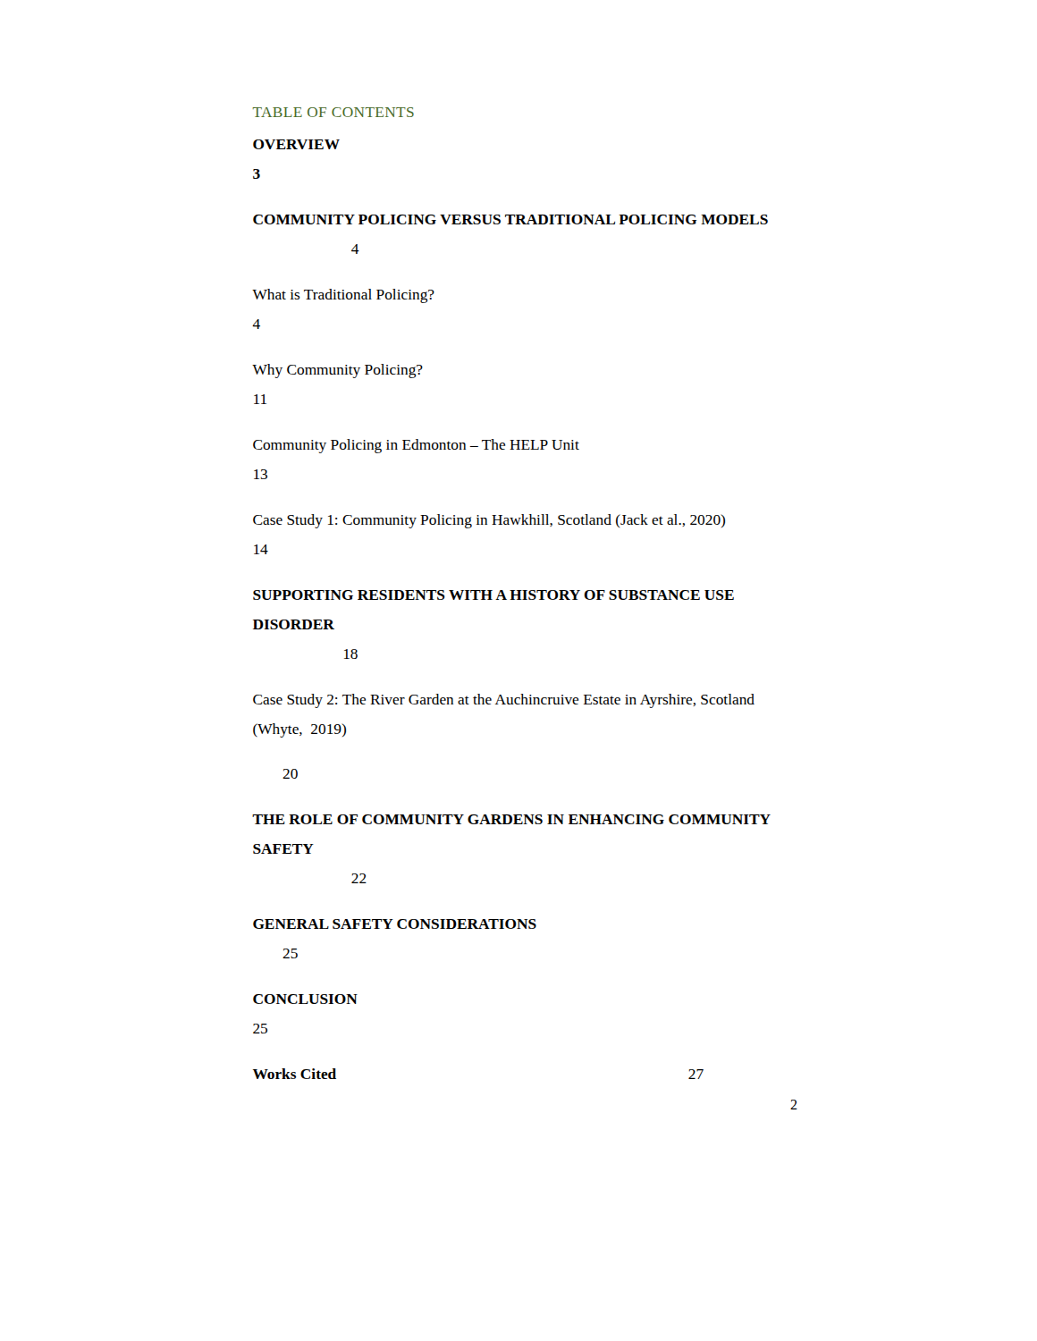TABLE OF CONTENTS
OVERVIEW 3
COMMUNITY POLICING VERSUS TRADITIONAL POLICING MODELS 4
What is Traditional Policing? 4
Why Community Policing? 11
Community Policing in Edmonton – The HELP Unit 13
Case Study 1: Community Policing in Hawkhill, Scotland (Jack et al., 2020) 14
SUPPORTING RESIDENTS WITH A HISTORY OF SUBSTANCE USE DISORDER 18
Case Study 2: The River Garden at the Auchincruive Estate in Ayrshire, Scotland (Whyte, 2019) 20
THE ROLE OF COMMUNITY GARDENS IN ENHANCING COMMUNITY SAFETY 22
GENERAL SAFETY CONSIDERATIONS 25
CONCLUSION 25
Works Cited 27
2